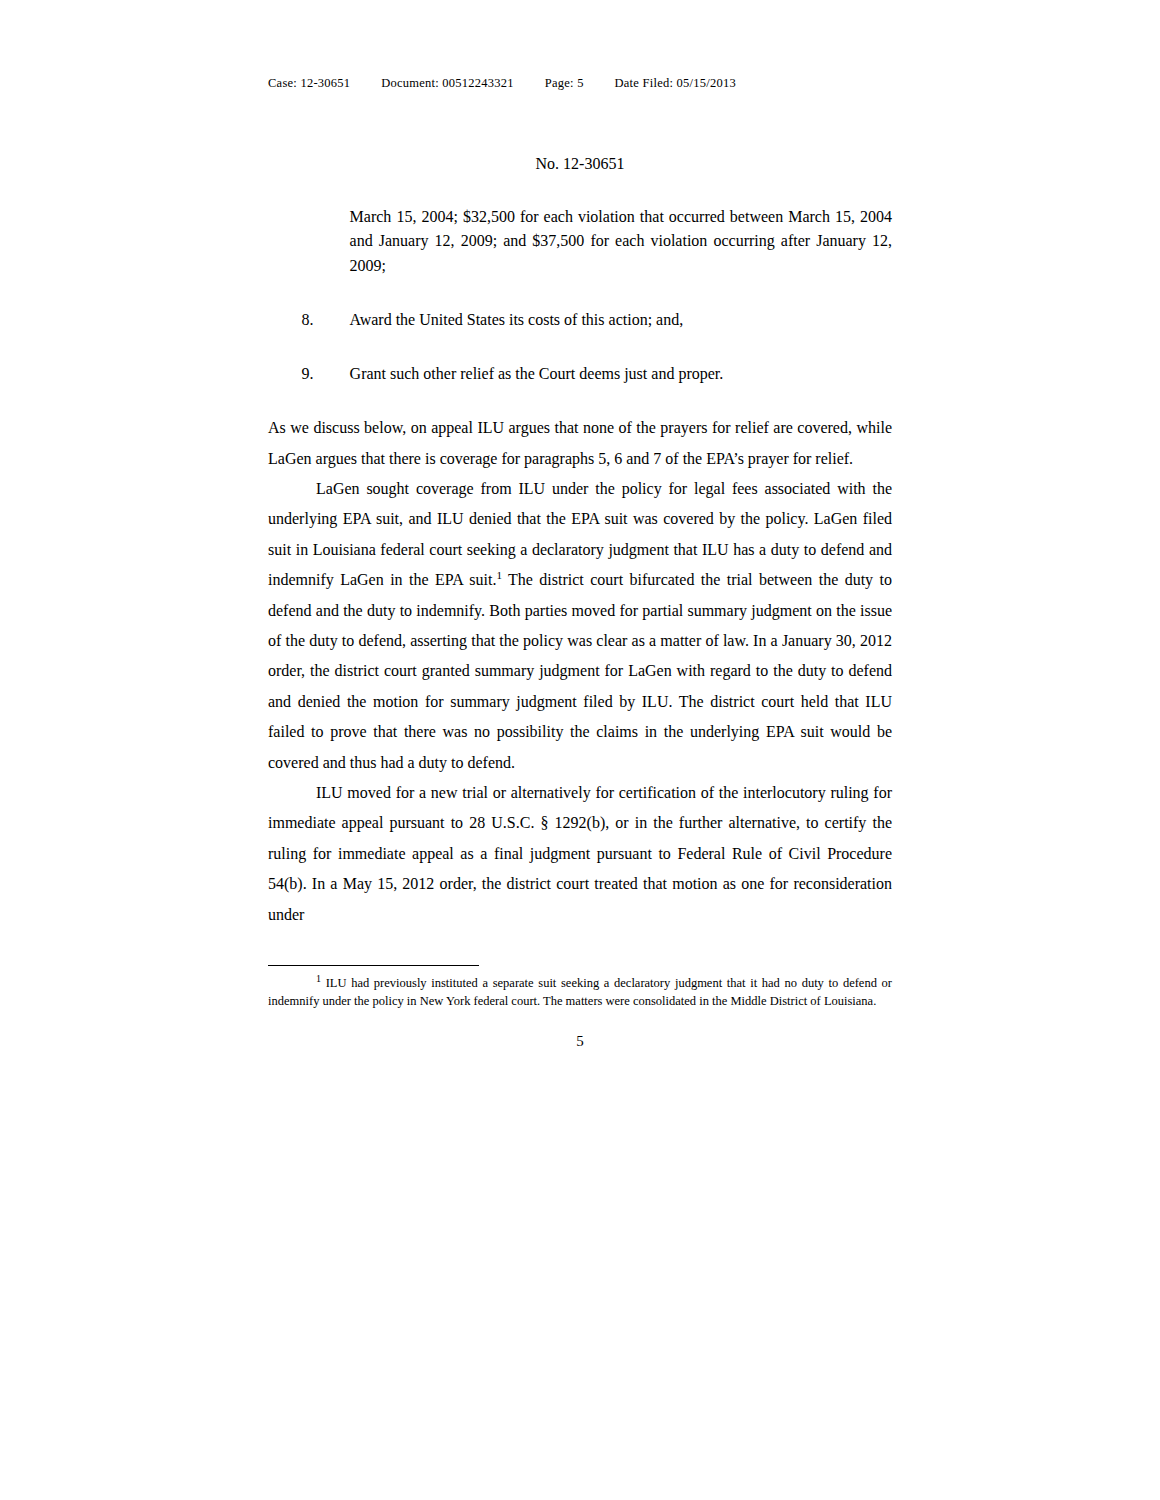Case: 12-30651 Document: 00512243321 Page: 5 Date Filed: 05/15/2013
No. 12-30651
March 15, 2004; $32,500 for each violation that occurred between March 15, 2004 and January 12, 2009; and $37,500 for each violation occurring after January 12, 2009;
8. Award the United States its costs of this action; and,
9. Grant such other relief as the Court deems just and proper.
As we discuss below, on appeal ILU argues that none of the prayers for relief are covered, while LaGen argues that there is coverage for paragraphs 5, 6 and 7 of the EPA’s prayer for relief.
LaGen sought coverage from ILU under the policy for legal fees associated with the underlying EPA suit, and ILU denied that the EPA suit was covered by the policy. LaGen filed suit in Louisiana federal court seeking a declaratory judgment that ILU has a duty to defend and indemnify LaGen in the EPA suit.1 The district court bifurcated the trial between the duty to defend and the duty to indemnify. Both parties moved for partial summary judgment on the issue of the duty to defend, asserting that the policy was clear as a matter of law. In a January 30, 2012 order, the district court granted summary judgment for LaGen with regard to the duty to defend and denied the motion for summary judgment filed by ILU. The district court held that ILU failed to prove that there was no possibility the claims in the underlying EPA suit would be covered and thus had a duty to defend.
ILU moved for a new trial or alternatively for certification of the interlocutory ruling for immediate appeal pursuant to 28 U.S.C. § 1292(b), or in the further alternative, to certify the ruling for immediate appeal as a final judgment pursuant to Federal Rule of Civil Procedure 54(b). In a May 15, 2012 order, the district court treated that motion as one for reconsideration under
1 ILU had previously instituted a separate suit seeking a declaratory judgment that it had no duty to defend or indemnify under the policy in New York federal court. The matters were consolidated in the Middle District of Louisiana.
5